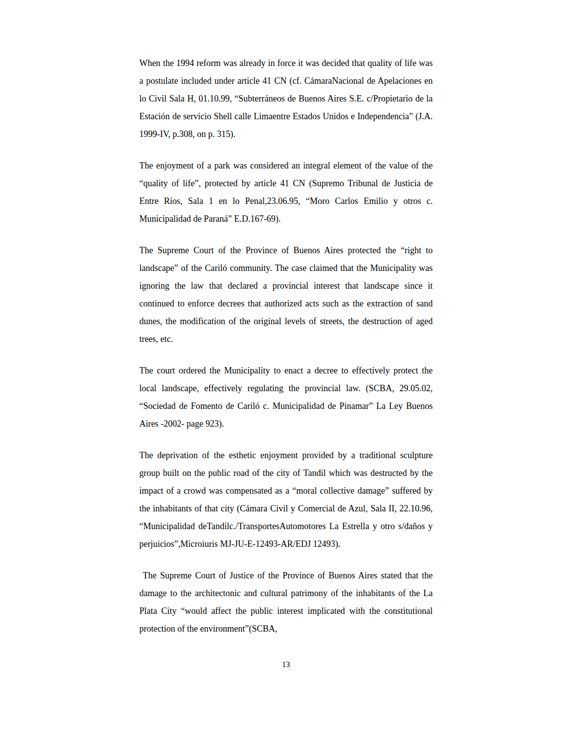When the 1994 reform was already in force it was decided that quality of life was a postulate included under article 41 CN (cf. CámaraNacional de Apelaciones en lo Civil Sala H, 01.10.99, “Subterráneos de Buenos Aires S.E. c/Propietario de la Estación de servicio Shell calle Limaentre Estados Unidos e Independencia” (J.A. 1999-IV, p.308, on p. 315).
The enjoyment of a park was considered an integral element of the value of the “quality of life”, protected by article 41 CN (Supremo Tribunal de Justicia de Entre Ríos, Sala 1 en lo Penal,23.06.95, “Moro Carlos Emilio y otros c. Municipalidad de Paraná” E.D.167-69).
The Supreme Court of the Province of Buenos Aires protected the “right to landscape” of the Cariló community. The case claimed that the Municipality was ignoring the law that declared a provincial interest that landscape since it continued to enforce decrees that authorized acts such as the extraction of sand dunes, the modification of the original levels of streets, the destruction of aged trees, etc.
The court ordered the Municipality to enact a decree to effectively protect the local landscape, effectively regulating the provincial law. (SCBA, 29.05.02, “Sociedad de Fomento de Cariló c. Municipalidad de Pinamar” La Ley Buenos Aires -2002- page 923).
The deprivation of the esthetic enjoyment provided by a traditional sculpture group built on the public road of the city of Tandil which was destructed by the impact of a crowd was compensated as a “moral collective damage” suffered by the inhabitants of that city (Cámara Civil y Comercial de Azul, Sala II, 22.10.96, “Municipalidad deTandilc./TransportesAutomotores La Estrella y otro s/daños y perjuicios”,Microiuris MJ-JU-E-12493-AR/EDJ 12493).
The Supreme Court of Justice of the Province of Buenos Aires stated that the damage to the architectonic and cultural patrimony of the inhabitants of the La Plata City “would affect the public interest implicated with the constitutional protection of the environment”(SCBA,
13